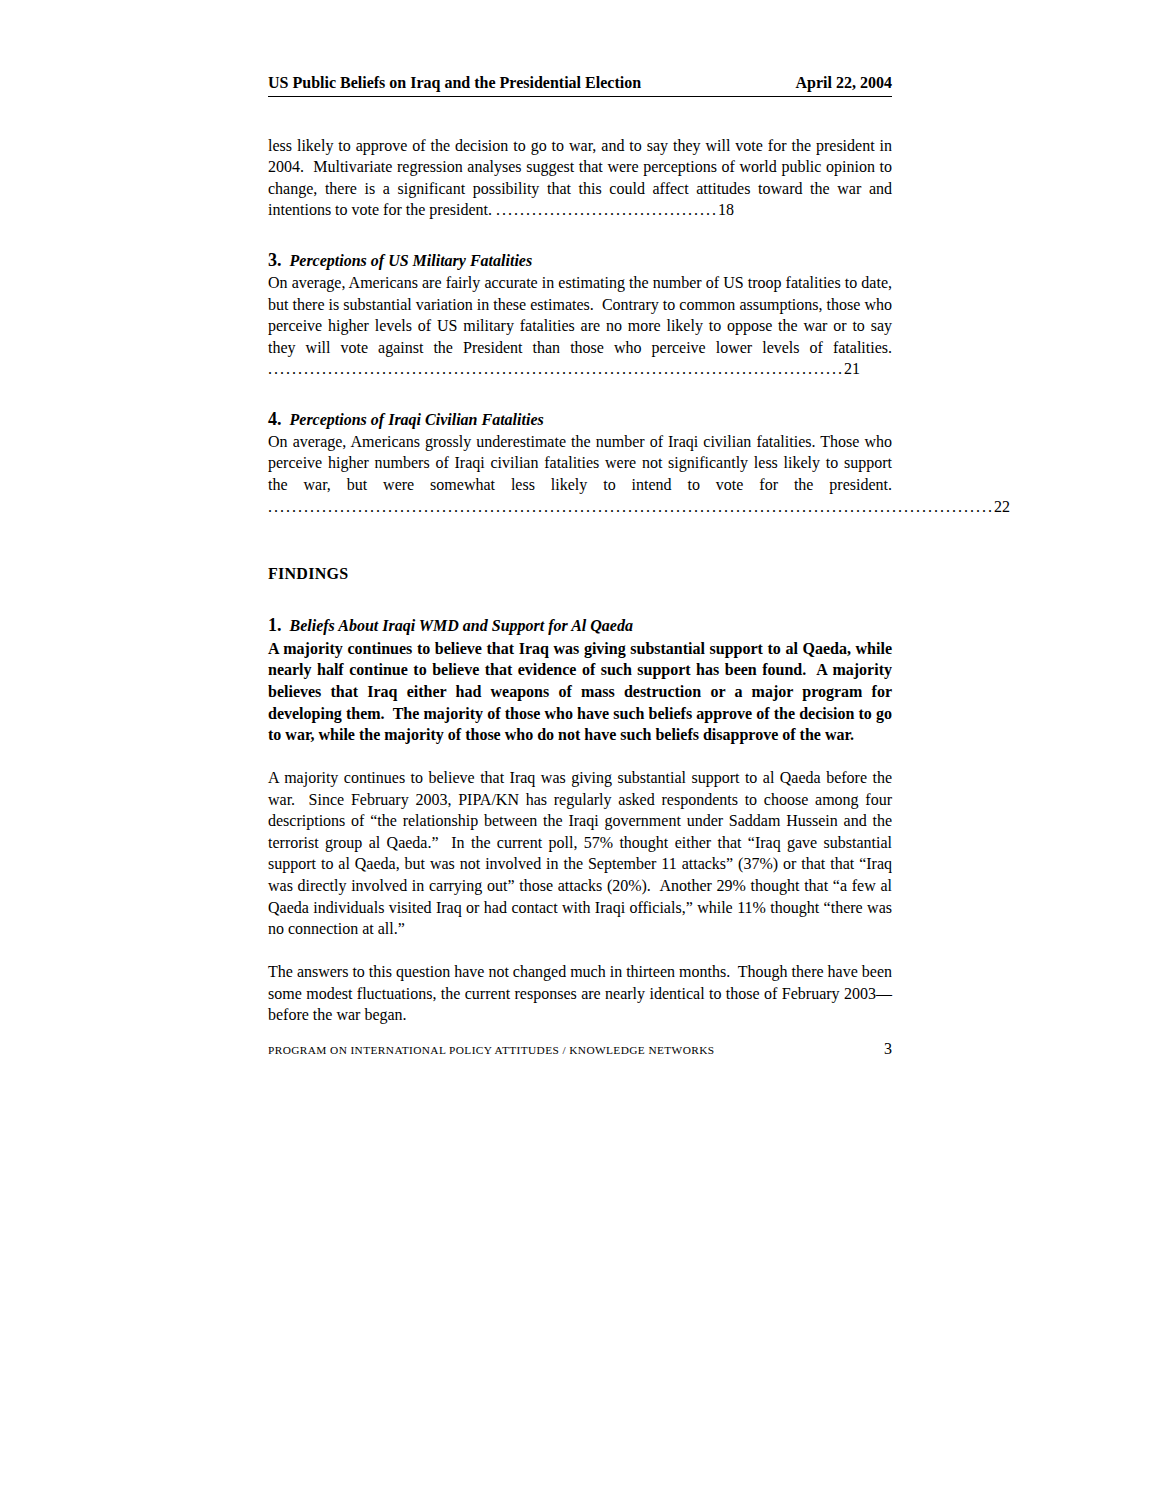US Public Beliefs on Iraq and the Presidential Election April 22, 2004
less likely to approve of the decision to go to war, and to say they will vote for the president in 2004. Multivariate regression analyses suggest that were perceptions of world public opinion to change, there is a significant possibility that this could affect attitudes toward the war and intentions to vote for the president. ..................................... 18
3. Perceptions of US Military Fatalities
On average, Americans are fairly accurate in estimating the number of US troop fatalities to date, but there is substantial variation in these estimates. Contrary to common assumptions, those who perceive higher levels of US military fatalities are no more likely to oppose the war or to say they will vote against the President than those who perceive lower levels of fatalities. ................................................................................................ 21
4. Perceptions of Iraqi Civilian Fatalities
On average, Americans grossly underestimate the number of Iraqi civilian fatalities. Those who perceive higher numbers of Iraqi civilian fatalities were not significantly less likely to support the war, but were somewhat less likely to intend to vote for the president. ......................................................................................................................... 22
FINDINGS
1. Beliefs About Iraqi WMD and Support for Al Qaeda
A majority continues to believe that Iraq was giving substantial support to al Qaeda, while nearly half continue to believe that evidence of such support has been found. A majority believes that Iraq either had weapons of mass destruction or a major program for developing them. The majority of those who have such beliefs approve of the decision to go to war, while the majority of those who do not have such beliefs disapprove of the war.
A majority continues to believe that Iraq was giving substantial support to al Qaeda before the war. Since February 2003, PIPA/KN has regularly asked respondents to choose among four descriptions of “the relationship between the Iraqi government under Saddam Hussein and the terrorist group al Qaeda.” In the current poll, 57% thought either that “Iraq gave substantial support to al Qaeda, but was not involved in the September 11 attacks” (37%) or that that “Iraq was directly involved in carrying out” those attacks (20%). Another 29% thought that “a few al Qaeda individuals visited Iraq or had contact with Iraqi officials,” while 11% thought “there was no connection at all.”
The answers to this question have not changed much in thirteen months. Though there have been some modest fluctuations, the current responses are nearly identical to those of February 2003—before the war began.
PROGRAM ON INTERNATIONAL POLICY ATTITUDES / KNOWLEDGE NETWORKS 3